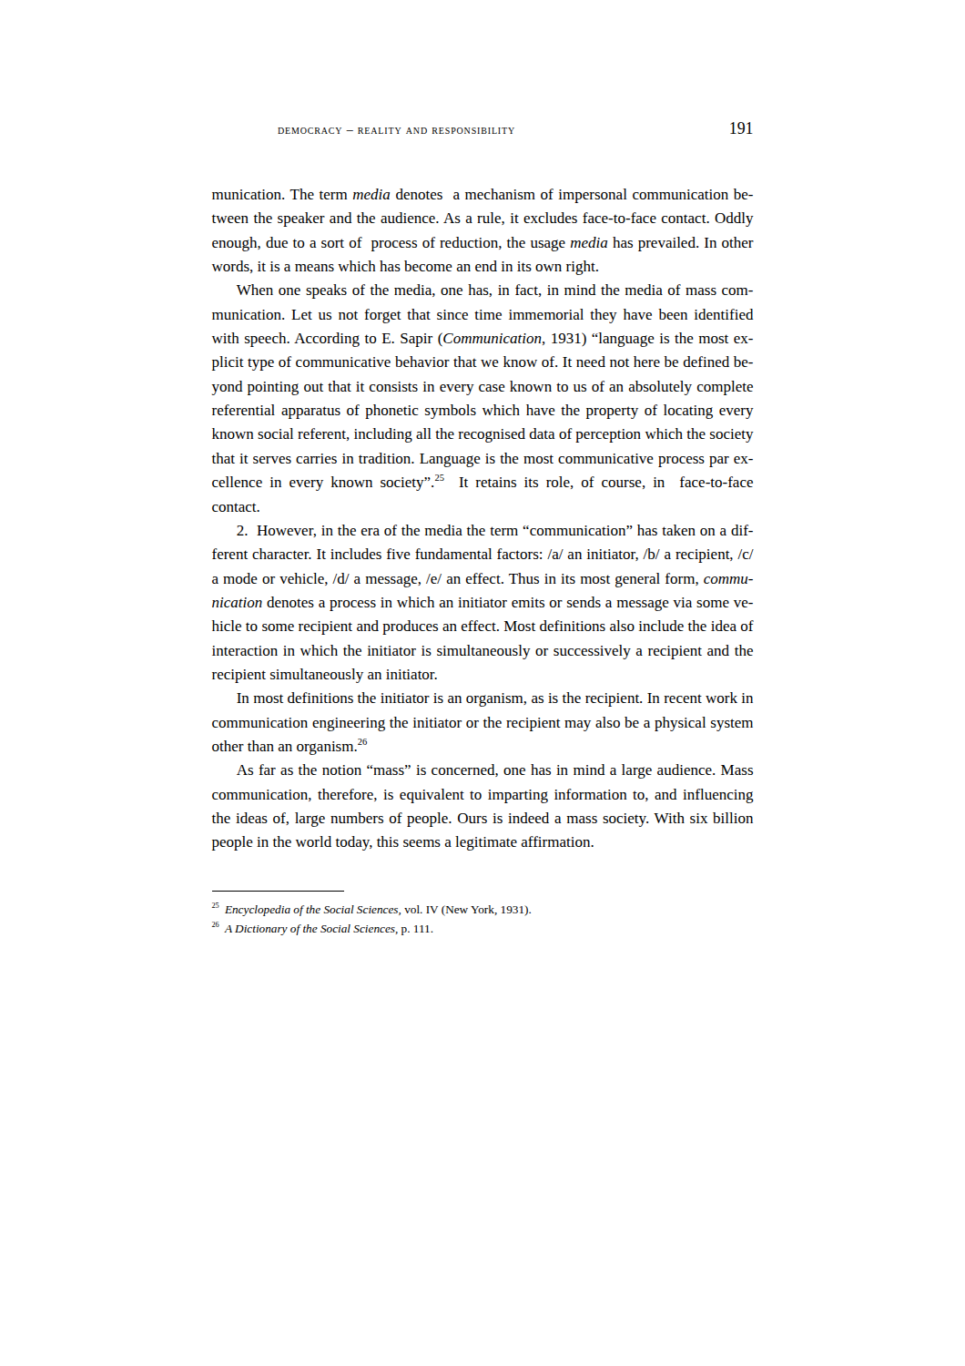Democracy – Reality and Responsibility 191
munication. The term media denotes a mechanism of impersonal communication between the speaker and the audience. As a rule, it excludes face-to-face contact. Oddly enough, due to a sort of process of reduction, the usage media has prevailed. In other words, it is a means which has become an end in its own right.
When one speaks of the media, one has, in fact, in mind the media of mass communication. Let us not forget that since time immemorial they have been identified with speech. According to E. Sapir (Communication, 1931) “language is the most explicit type of communicative behavior that we know of. It need not here be defined beyond pointing out that it consists in every case known to us of an absolutely complete referential apparatus of phonetic symbols which have the property of locating every known social referent, including all the recognised data of perception which the society that it serves carries in tradition. Language is the most communicative process par excellence in every known society”.25 It retains its role, of course, in face-to-face contact.
2. However, in the era of the media the term “communication” has taken on a different character. It includes five fundamental factors: /a/ an initiator, /b/ a recipient, /c/ a mode or vehicle, /d/ a message, /e/ an effect. Thus in its most general form, communication denotes a process in which an initiator emits or sends a message via some vehicle to some recipient and produces an effect. Most definitions also include the idea of interaction in which the initiator is simultaneously or successively a recipient and the recipient simultaneously an initiator.
In most definitions the initiator is an organism, as is the recipient. In recent work in communication engineering the initiator or the recipient may also be a physical system other than an organism.26
As far as the notion “mass” is concerned, one has in mind a large audience. Mass communication, therefore, is equivalent to imparting information to, and influencing the ideas of, large numbers of people. Ours is indeed a mass society. With six billion people in the world today, this seems a legitimate affirmation.
25 Encyclopedia of the Social Sciences, vol. IV (New York, 1931).
26 A Dictionary of the Social Sciences, p. 111.